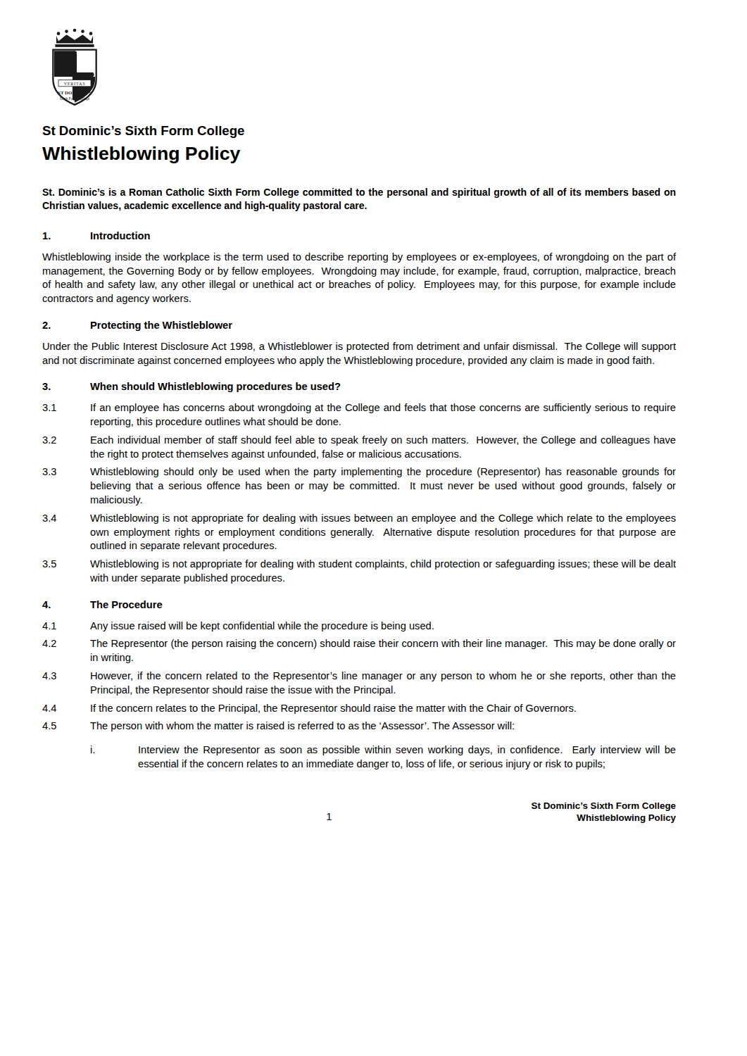VERITAS ST DOMINIC'S Sixth Form College
St Dominic’s Sixth Form College
Whistleblowing Policy
St. Dominic’s is a Roman Catholic Sixth Form College committed to the personal and spiritual growth of all of its members based on Christian values, academic excellence and high-quality pastoral care.
1. Introduction
Whistleblowing inside the workplace is the term used to describe reporting by employees or ex-employees, of wrongdoing on the part of management, the Governing Body or by fellow employees. Wrongdoing may include, for example, fraud, corruption, malpractice, breach of health and safety law, any other illegal or unethical act or breaches of policy. Employees may, for this purpose, for example include contractors and agency workers.
2. Protecting the Whistleblower
Under the Public Interest Disclosure Act 1998, a Whistleblower is protected from detriment and unfair dismissal. The College will support and not discriminate against concerned employees who apply the Whistleblowing procedure, provided any claim is made in good faith.
3. When should Whistleblowing procedures be used?
3.1 If an employee has concerns about wrongdoing at the College and feels that those concerns are sufficiently serious to require reporting, this procedure outlines what should be done.
3.2 Each individual member of staff should feel able to speak freely on such matters. However, the College and colleagues have the right to protect themselves against unfounded, false or malicious accusations.
3.3 Whistleblowing should only be used when the party implementing the procedure (Representor) has reasonable grounds for believing that a serious offence has been or may be committed. It must never be used without good grounds, falsely or maliciously.
3.4 Whistleblowing is not appropriate for dealing with issues between an employee and the College which relate to the employees own employment rights or employment conditions generally. Alternative dispute resolution procedures for that purpose are outlined in separate relevant procedures.
3.5 Whistleblowing is not appropriate for dealing with student complaints, child protection or safeguarding issues; these will be dealt with under separate published procedures.
4. The Procedure
4.1 Any issue raised will be kept confidential while the procedure is being used.
4.2 The Representor (the person raising the concern) should raise their concern with their line manager. This may be done orally or in writing.
4.3 However, if the concern related to the Representor’s line manager or any person to whom he or she reports, other than the Principal, the Representor should raise the issue with the Principal.
4.4 If the concern relates to the Principal, the Representor should raise the matter with the Chair of Governors.
4.5 The person with whom the matter is raised is referred to as the ‘Assessor’. The Assessor will:
i. Interview the Representor as soon as possible within seven working days, in confidence. Early interview will be essential if the concern relates to an immediate danger to, loss of life, or serious injury or risk to pupils;
1
St Dominic’s Sixth Form College
Whistleblowing Policy